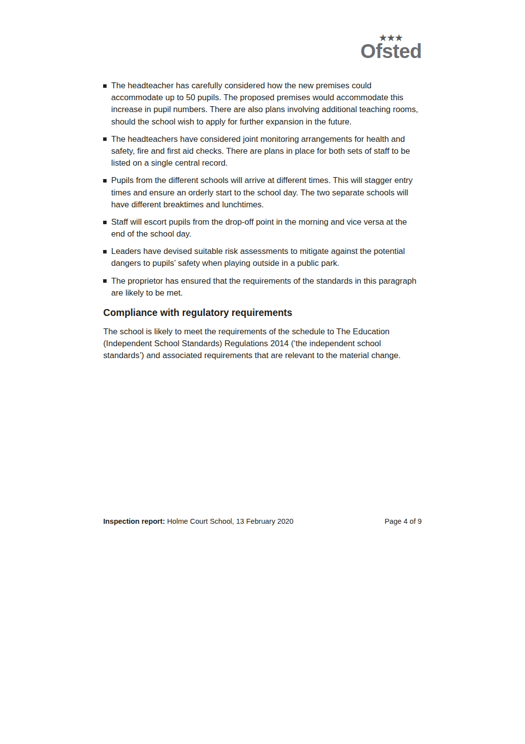★★★
Ofsted
The headteacher has carefully considered how the new premises could accommodate up to 50 pupils. The proposed premises would accommodate this increase in pupil numbers. There are also plans involving additional teaching rooms, should the school wish to apply for further expansion in the future.
The headteachers have considered joint monitoring arrangements for health and safety, fire and first aid checks. There are plans in place for both sets of staff to be listed on a single central record.
Pupils from the different schools will arrive at different times. This will stagger entry times and ensure an orderly start to the school day. The two separate schools will have different breaktimes and lunchtimes.
Staff will escort pupils from the drop-off point in the morning and vice versa at the end of the school day.
Leaders have devised suitable risk assessments to mitigate against the potential dangers to pupils’ safety when playing outside in a public park.
The proprietor has ensured that the requirements of the standards in this paragraph are likely to be met.
Compliance with regulatory requirements
The school is likely to meet the requirements of the schedule to The Education (Independent School Standards) Regulations 2014 (‘the independent school standards’) and associated requirements that are relevant to the material change.
Inspection report: Holme Court School, 13 February 2020
Page 4 of 9